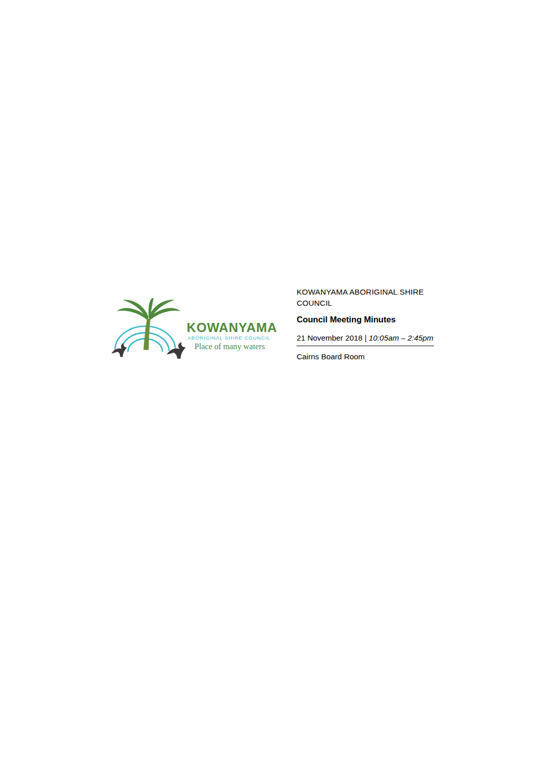KOWANYAMA ABORIGINAL SHIRE COUNCIL Place of many waters
KOWANYAMA ABORIGINAL SHIRE COUNCIL
Council Meeting Minutes
21 November 2018 | 10:05am – 2:45pm
Cairns Board Room